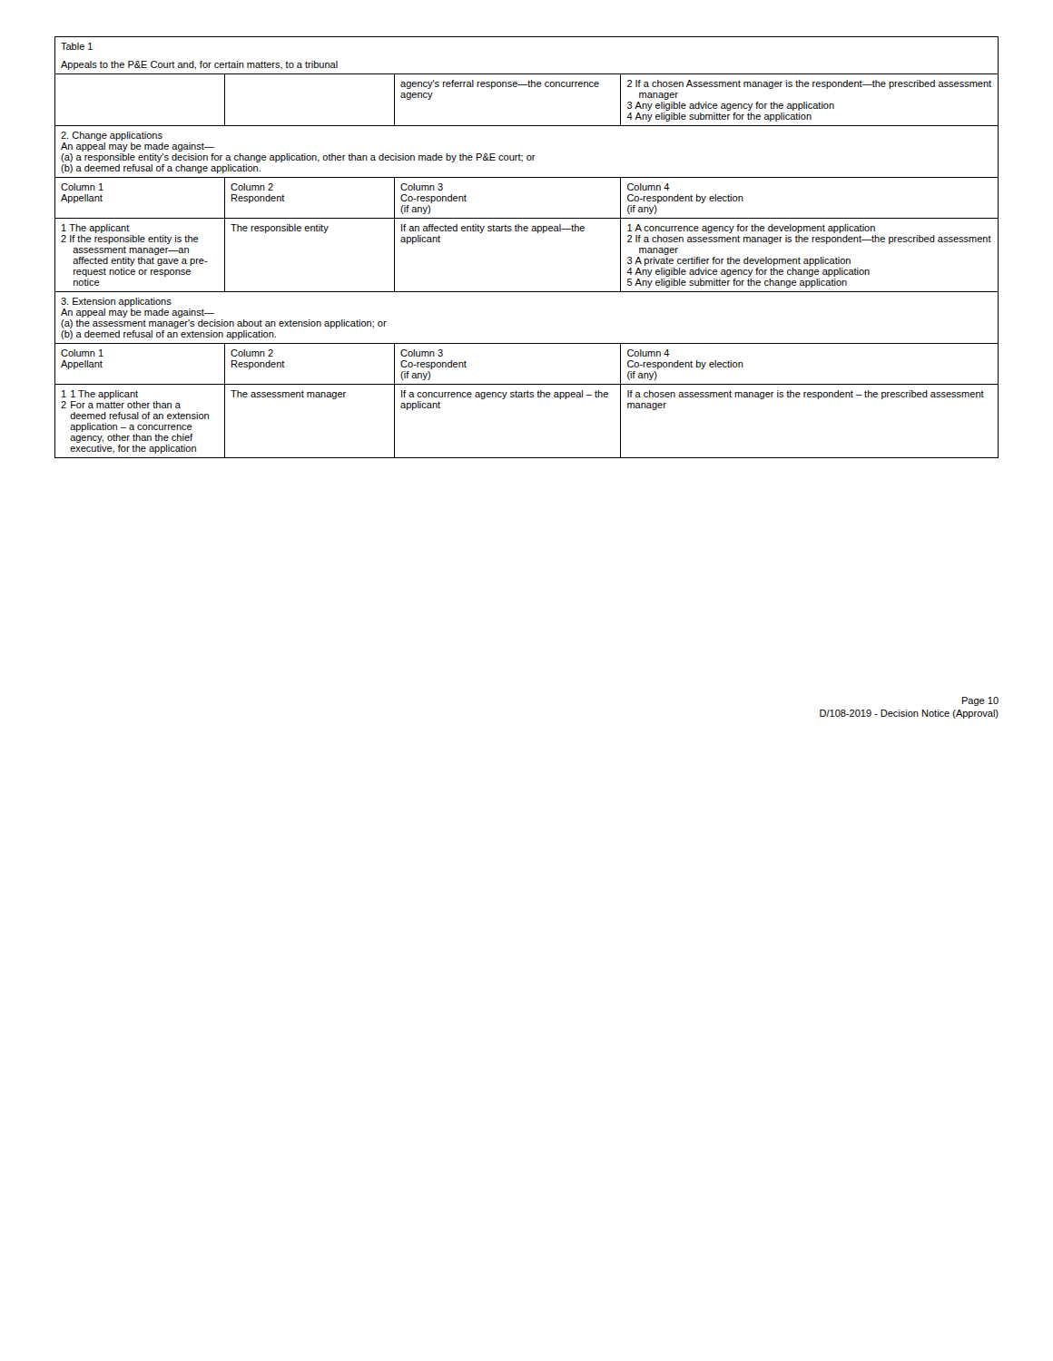| Table 1 |
| Appeals to the P&E Court and, for certain matters, to a tribunal |
| | | agency's referral response—the concurrence agency | 2 If a chosen Assessment manager is the respondent—the prescribed assessment manager 3 Any eligible advice agency for the application 4 Any eligible submitter for the application |
| 2. Change applications An appeal may be made against— (a) a responsible entity's decision for a change application, other than a decision made by the P&E court; or (b) a deemed refusal of a change application. |
| Column 1 Appellant | Column 2 Respondent | Column 3 Co-respondent (if any) | Column 4 Co-respondent by election (if any) |
| 1 The applicant 2 If the responsible entity is the assessment manager—an affected entity that gave a pre-request notice or response notice | The responsible entity | If an affected entity starts the appeal—the applicant | 1 A concurrence agency for the development application 2 If a chosen assessment manager is the respondent—the prescribed assessment manager 3 A private certifier for the development application 4 Any eligible advice agency for the change application 5 Any eligible submitter for the change application |
| 3. Extension applications An appeal may be made against— (a) the assessment manager's decision about an extension application; or (b) a deemed refusal of an extension application. |
| Column 1 Appellant | Column 2 Respondent | Column 3 Co-respondent (if any) | Column 4 Co-respondent by election (if any) |
| / 1 / 1 The applicant / / 2 / For a matter other than a deemed refusal of an extension application – a concurrence agency, other than the chief executive, for the application / | The assessment manager | If a concurrence agency starts the appeal – the applicant | If a chosen assessment manager is the respondent – the prescribed assessment manager |
Page 10
D/108-2019 - Decision Notice (Approval)